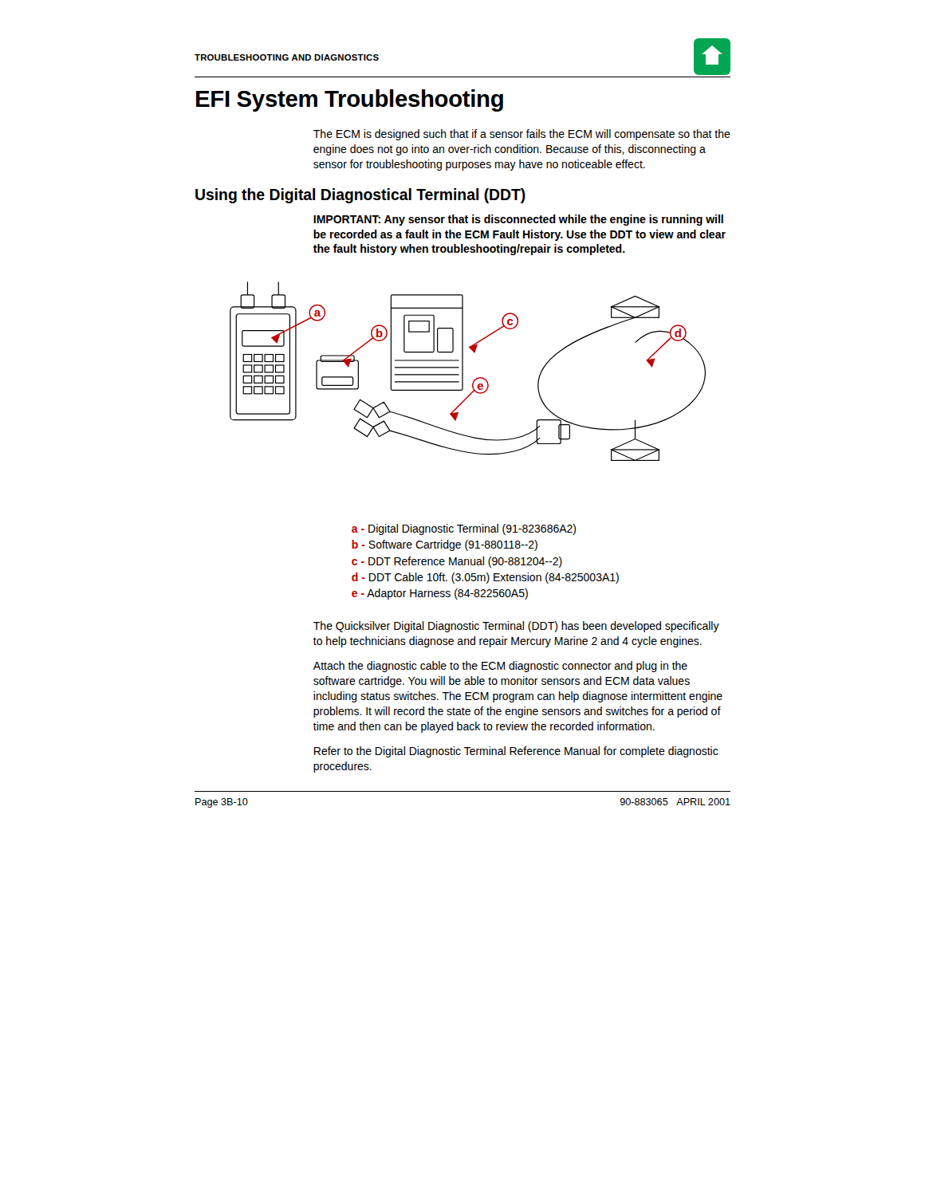TROUBLESHOOTING AND DIAGNOSTICS
EFI System Troubleshooting
The ECM is designed such that if a sensor fails the ECM will compensate so that the engine does not go into an over-rich condition. Because of this, disconnecting a sensor for troubleshooting purposes may have no noticeable effect.
Using the Digital Diagnostical Terminal (DDT)
IMPORTANT: Any sensor that is disconnected while the engine is running will be recorded as a fault in the ECM Fault History. Use the DDT to view and clear the fault history when troubleshooting/repair is completed.
a b c d e
a - Digital Diagnostic Terminal (91-823686A2)
b - Software Cartridge (91-880118--2)
c - DDT Reference Manual (90-881204--2)
d - DDT Cable 10ft. (3.05m) Extension (84-825003A1)
e - Adaptor Harness (84-822560A5)
The Quicksilver Digital Diagnostic Terminal (DDT) has been developed specifically to help technicians diagnose and repair Mercury Marine 2 and 4 cycle engines.
Attach the diagnostic cable to the ECM diagnostic connector and plug in the software cartridge. You will be able to monitor sensors and ECM data values including status switches. The ECM program can help diagnose intermittent engine problems. It will record the state of the engine sensors and switches for a period of time and then can be played back to review the recorded information.
Refer to the Digital Diagnostic Terminal Reference Manual for complete diagnostic procedures.
Page 3B-10
90-883065 APRIL 2001